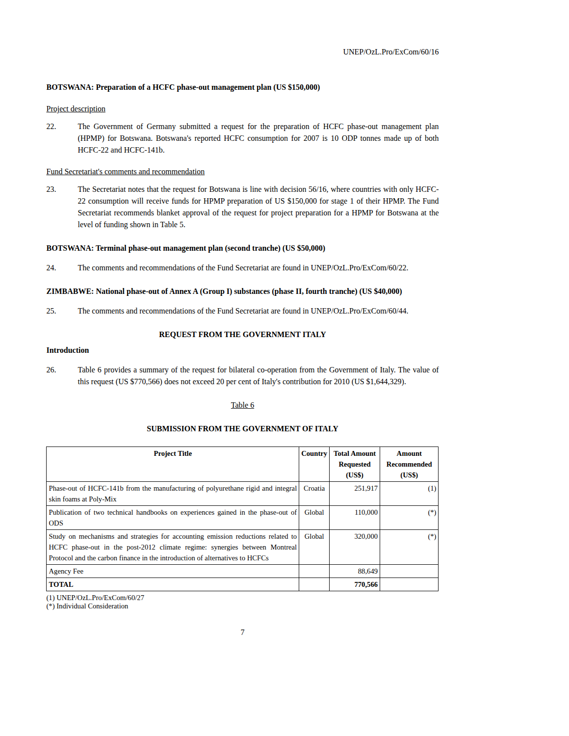UNEP/OzL.Pro/ExCom/60/16
BOTSWANA: Preparation of a HCFC phase-out management plan (US $150,000)
Project description
22.
The Government of Germany submitted a request for the preparation of HCFC phase-out management plan (HPMP) for Botswana. Botswana's reported HCFC consumption for 2007 is 10 ODP tonnes made up of both HCFC-22 and HCFC-141b.
Fund Secretariat's comments and recommendation
23.
The Secretariat notes that the request for Botswana is line with decision 56/16, where countries with only HCFC-22 consumption will receive funds for HPMP preparation of US $150,000 for stage 1 of their HPMP. The Fund Secretariat recommends blanket approval of the request for project preparation for a HPMP for Botswana at the level of funding shown in Table 5.
BOTSWANA: Terminal phase-out management plan (second tranche) (US $50,000)
24.
The comments and recommendations of the Fund Secretariat are found in UNEP/OzL.Pro/ExCom/60/22.
ZIMBABWE: National phase-out of Annex A (Group I) substances (phase II, fourth tranche) (US $40,000)
25.
The comments and recommendations of the Fund Secretariat are found in UNEP/OzL.Pro/ExCom/60/44.
REQUEST FROM THE GOVERNMENT ITALY
Introduction
26.
Table 6 provides a summary of the request for bilateral co-operation from the Government of Italy. The value of this request (US $770,566) does not exceed 20 per cent of Italy's contribution for 2010 (US $1,644,329).
Table 6
SUBMISSION FROM THE GOVERNMENT OF ITALY
| Project Title | Country | Total Amount Requested (US$) | Amount Recommended (US$) |
| --- | --- | --- | --- |
| Phase-out of HCFC-141b from the manufacturing of polyurethane rigid and integral skin foams at Poly-Mix | Croatia | 251,917 | (1) |
| Publication of two technical handbooks on experiences gained in the phase-out of ODS | Global | 110,000 | (*) |
| Study on mechanisms and strategies for accounting emission reductions related to HCFC phase-out in the post-2012 climate regime: synergies between Montreal Protocol and the carbon finance in the introduction of alternatives to HCFCs | Global | 320,000 | (*) |
| Agency Fee | | 88,649 | |
| TOTAL | | 770,566 | |
(1) UNEP/OzL.Pro/ExCom/60/27
(*) Individual Consideration
7